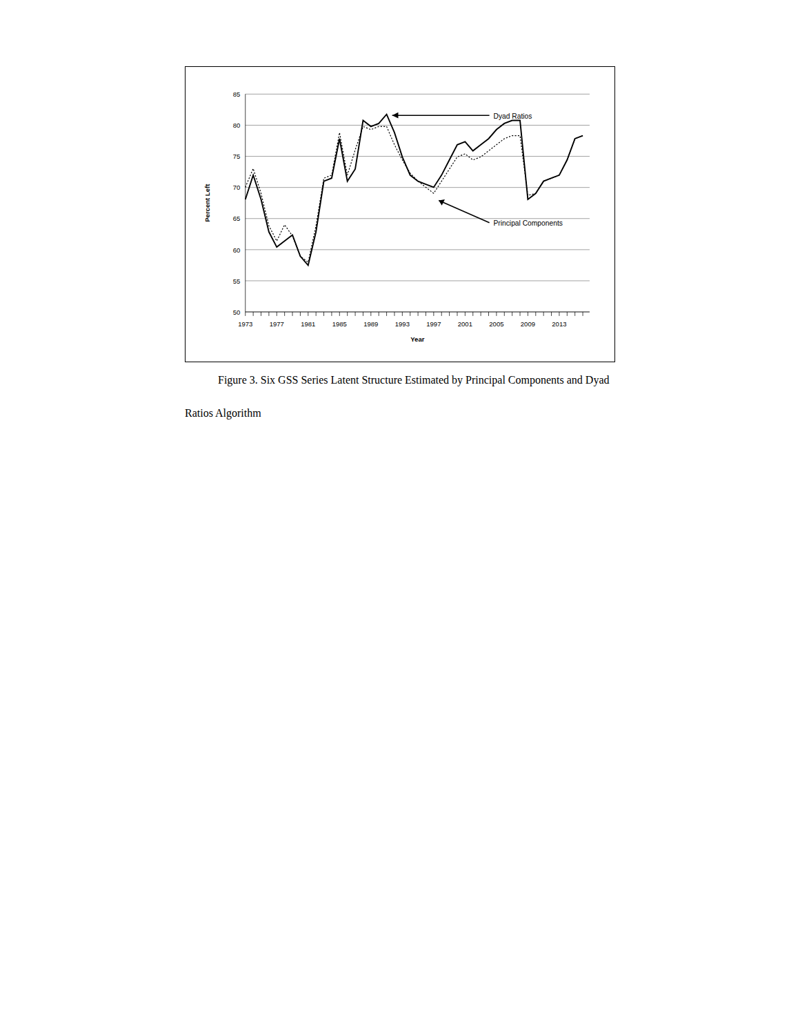Six GSS Series Latent Structure Estimated by Principal Components and Dyad Ratios Algorithm Two nearly overlapping lines (solid = Dyad Ratios, dotted = Principal Components) of Percent Left by Year, ranging roughly from 58 to 81 percent. 85 80 75 70 65 60 55 50 Percent Left 1973 1977 1981 1985 1989 1993 1997 2001 2005 2009 2013 Year Dyad Ratios Principal Components
Figure 3. Six GSS Series Latent Structure Estimated by Principal Components and Dyad
Ratios Algorithm